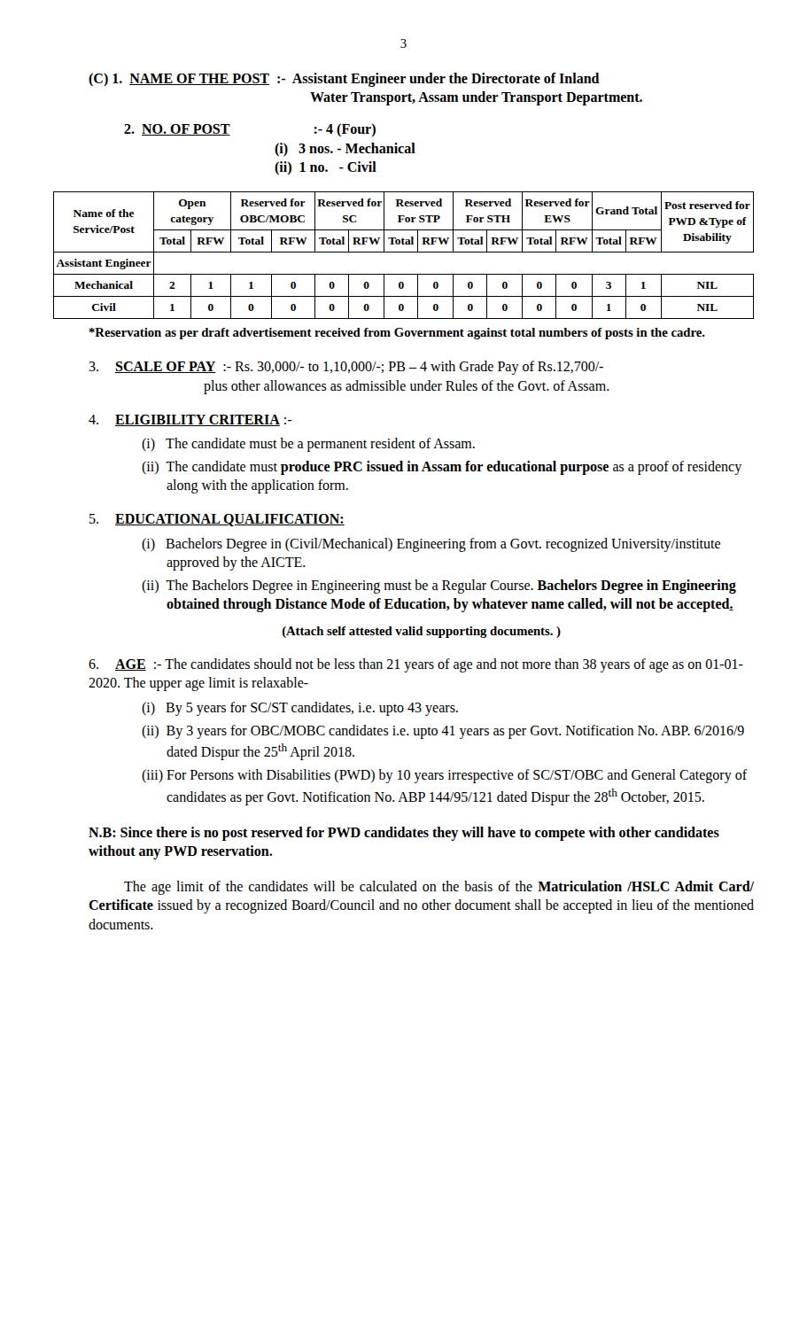3
(C) 1. NAME OF THE POST :- Assistant Engineer under the Directorate of Inland
Water Transport, Assam under Transport Department.
2. NO. OF POST :- 4 (Four)
(i) 3 nos. - Mechanical
(ii) 1 no. - Civil
| Name of the Service/Post | Open category | Reserved for OBC/MOBC | Reserved for SC | Reserved For STP | Reserved For STH | Reserved for EWS | Grand Total | Post reserved for PWD &Type of Disability |
| --- | --- | --- | --- | --- | --- | --- | --- | --- |
| Total | RFW | Total | RFW | Total | RFW | Total | RFW | Total | RFW | Total | RFW | Total | RFW |
| Assistant Engineer | | |
| Mechanical | 2 | 1 | 1 | 0 | 0 | 0 | 0 | 0 | 0 | 0 | 0 | 0 | 3 | 1 | NIL |
| Civil | 1 | 0 | 0 | 0 | 0 | 0 | 0 | 0 | 0 | 0 | 0 | 0 | 1 | 0 | NIL |
*Reservation as per draft advertisement received from Government against total numbers of posts in the cadre.
3. SCALE OF PAY :- Rs. 30,000/- to 1,10,000/-; PB – 4 with Grade Pay of Rs.12,700/-
plus other allowances as admissible under Rules of the Govt. of Assam.
4. ELIGIBILITY CRITERIA :-
(i) The candidate must be a permanent resident of Assam.
(ii) The candidate must produce PRC issued in Assam for educational purpose as a proof of residency along with the application form.
5. EDUCATIONAL QUALIFICATION:
(i) Bachelors Degree in (Civil/Mechanical) Engineering from a Govt. recognized University/institute approved by the AICTE.
(ii) The Bachelors Degree in Engineering must be a Regular Course. Bachelors Degree in Engineering obtained through Distance Mode of Education, by whatever name called, will not be accepted.
(Attach self attested valid supporting documents. )
6. AGE :- The candidates should not be less than 21 years of age and not more than 38 years of age as on 01-01-2020. The upper age limit is relaxable-
(i) By 5 years for SC/ST candidates, i.e. upto 43 years.
(ii) By 3 years for OBC/MOBC candidates i.e. upto 41 years as per Govt. Notification No. ABP. 6/2016/9 dated Dispur the 25th April 2018.
(iii) For Persons with Disabilities (PWD) by 10 years irrespective of SC/ST/OBC and General Category of candidates as per Govt. Notification No. ABP 144/95/121 dated Dispur the 28th October, 2015.
N.B: Since there is no post reserved for PWD candidates they will have to compete with other candidates without any PWD reservation.
The age limit of the candidates will be calculated on the basis of the Matriculation /HSLC Admit Card/ Certificate issued by a recognized Board/Council and no other document shall be accepted in lieu of the mentioned documents.